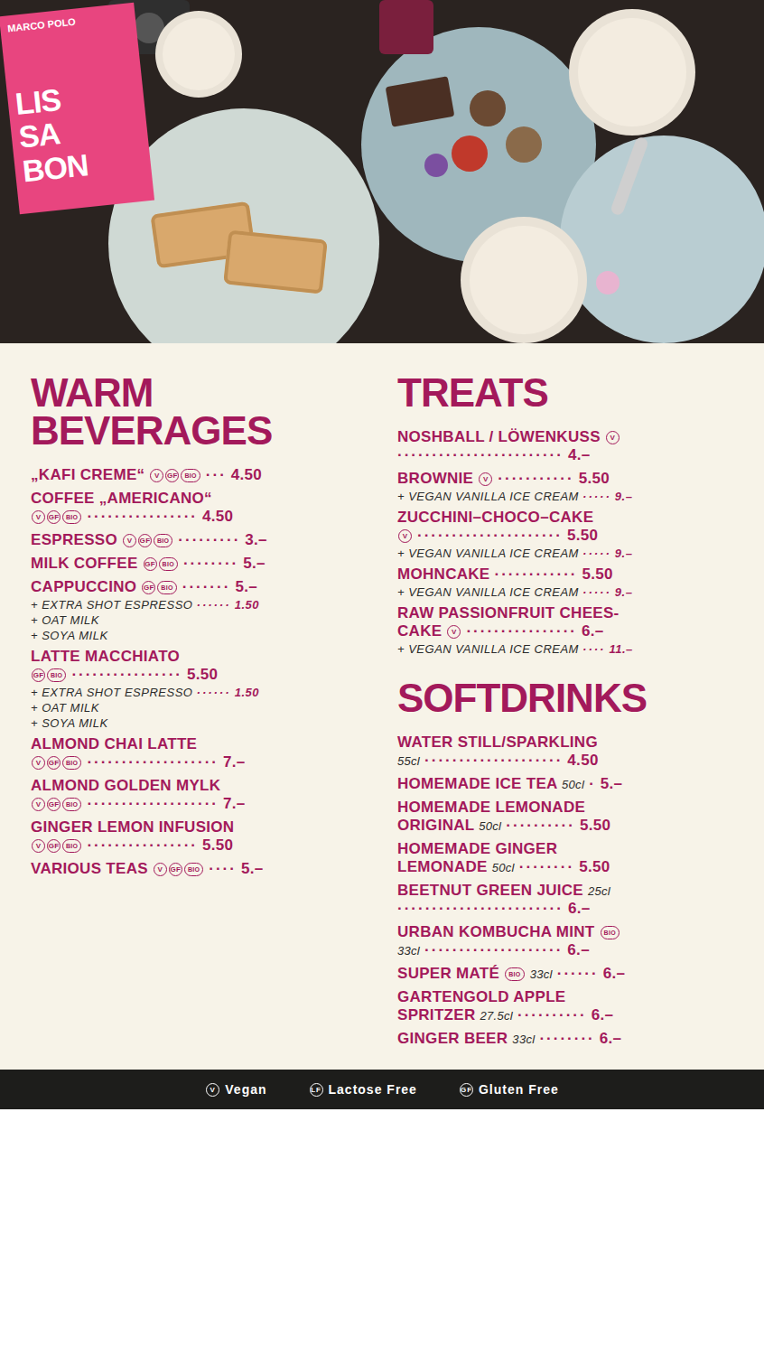MARCO POLO LIS
SA
BON
Warm
Beverages
„Kafi Creme“ VGF BIO ··· 4.50
Coffee „Americano“
VGF BIO ················ 4.50
Espresso VGF BIO ········· 3.–
Milk Coffee GF BIO ········ 5.–
Cappuccino GF BIO ······· 5.– + Extra Shot Espresso ······ 1.50 + Oat Milk + Soya Milk
Latte Macchiato
GF BIO ················ 5.50 + Extra Shot Espresso ······ 1.50 + Oat Milk + Soya Milk
Almond Chai Latte
VGF BIO ··················· 7.–
Almond Golden Mylk
VGF BIO ··················· 7.–
Ginger Lemon Infusion
VGF BIO ················ 5.50
Various Teas VGF BIO ···· 5.–
Treats
Noshball / Löwenkuss V
························ 4.–
Brownie V ··········· 5.50 + Vegan Vanilla Ice Cream ····· 9.–
Zucchini–Choco–Cake
V ····················· 5.50 + Vegan Vanilla Ice Cream ····· 9.–
Mohncake ············ 5.50 + Vegan Vanilla Ice Cream ····· 9.–
Raw Passionfruit Chees-
cake V ················ 6.– + Vegan Vanilla Ice Cream ···· 11.–
Softdrinks
Water Still/Sparkling
55cl ···················· 4.50
Homemade Ice Tea 50cl · 5.–
Homemade Lemonade
Original 50cl ·········· 5.50
Homemade Ginger
Lemonade 50cl ········ 5.50
Beetnut Green Juice 25cl
························ 6.–
Urban Kombucha Mint BIO
33cl ···················· 6.–
Super Maté BIO 33cl ······ 6.–
Gartengold Apple
Spritzer 27.5cl ·········· 6.–
Ginger Beer 33cl ········ 6.–
VVegan LFLactose Free GFGluten Free